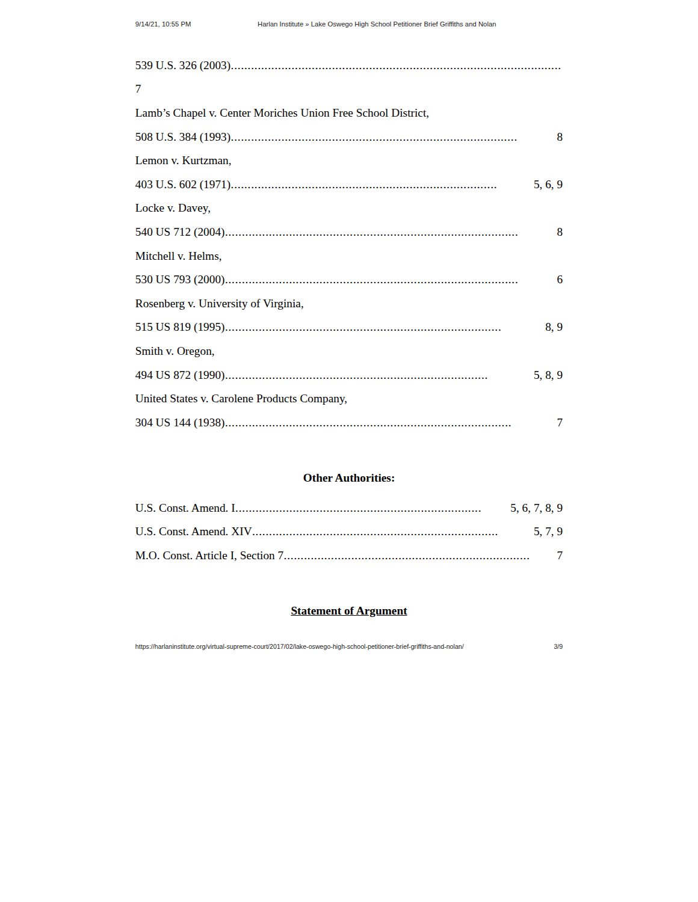9/14/21, 10:55 PM Harlan Institute » Lake Oswego High School Petitioner Brief Griffiths and Nolan
539 U.S. 326 (2003) .................................................................................................................
7
Lamb’s Chapel v. Center Moriches Union Free School District,
508 U.S. 384 (1993) ..................................................................................... 8
Lemon v. Kurtzman,
403 U.S. 602 (1971) ............................................................................... 5, 6, 9
Locke v. Davey,
540 US 712 (2004) ....................................................................................... 8
Mitchell v. Helms,
530 US 793 (2000) ....................................................................................... 6
Rosenberg v. University of Virginia,
515 US 819 (1995) .................................................................................. 8, 9
Smith v. Oregon,
494 US 872 (1990) .............................................................................. 5, 8, 9
United States v. Carolene Products Company,
304 US 144 (1938) ..................................................................................... 7
Other Authorities:
U.S. Const. Amend. I ......................................................................... 5, 6, 7, 8, 9
U.S. Const. Amend. XIV ......................................................................... 5, 7, 9
M.O. Const. Article I, Section 7 ......................................................................... 7
Statement of Argument
https://harlaninstitute.org/virtual-supreme-court/2017/02/lake-oswego-high-school-petitioner-brief-griffiths-and-nolan/ 3/9